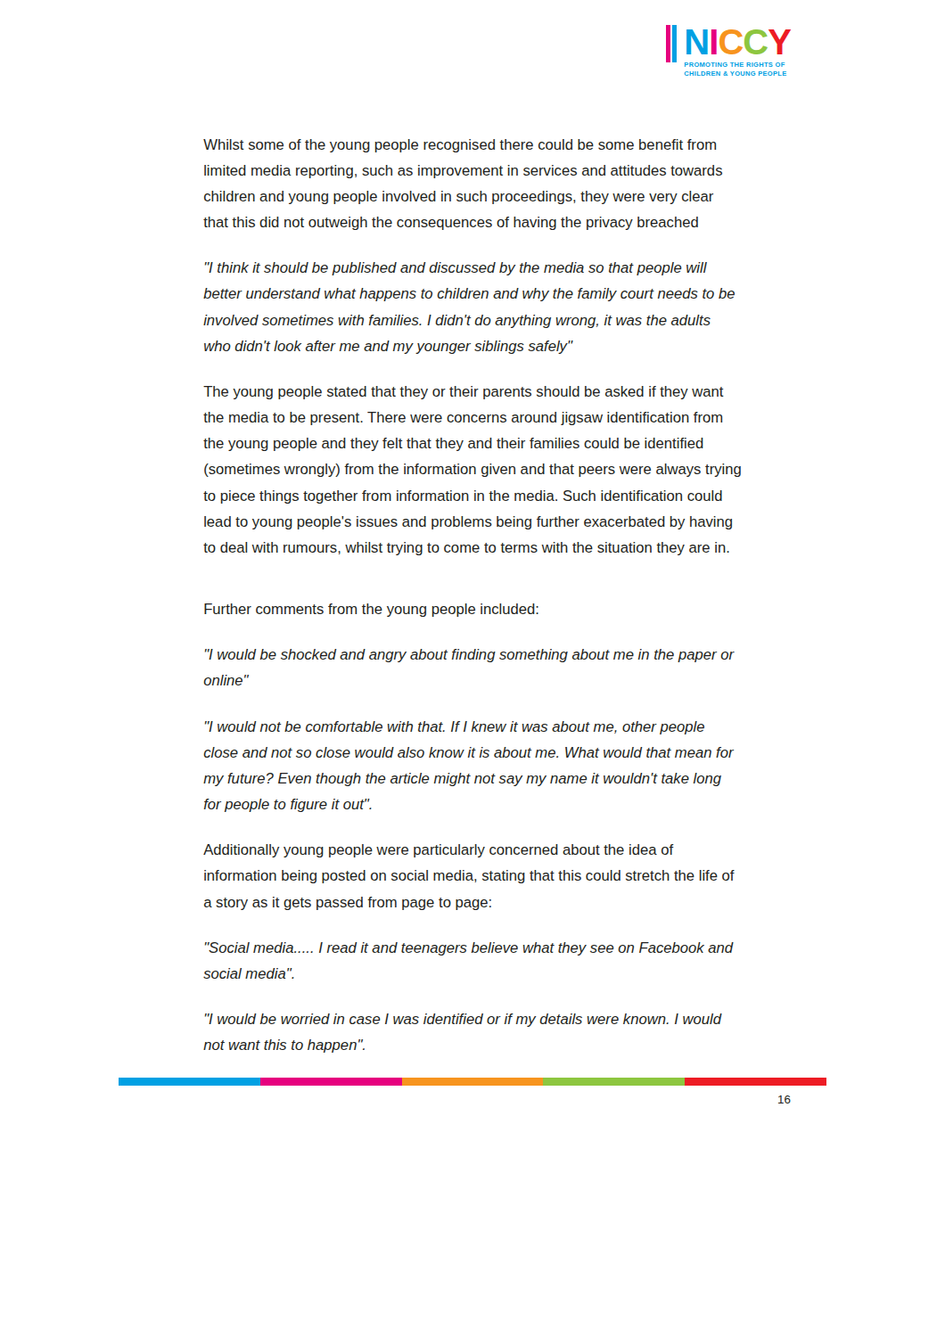NICCY
PROMOTING THE RIGHTS OF
CHILDREN & YOUNG PEOPLE
Whilst some of the young people recognised there could be some benefit from limited media reporting, such as improvement in services and attitudes towards children and young people involved in such proceedings, they were very clear that this did not outweigh the consequences of having the privacy breached
"I think it should be published and discussed by the media so that people will better understand what happens to children and why the family court needs to be involved sometimes with families. I didn't do anything wrong, it was the adults who didn't look after me and my younger siblings safely"
The young people stated that they or their parents should be asked if they want the media to be present. There were concerns around jigsaw identification from the young people and they felt that they and their families could be identified (sometimes wrongly) from the information given and that peers were always trying to piece things together from information in the media. Such identification could lead to young people's issues and problems being further exacerbated by having to deal with rumours, whilst trying to come to terms with the situation they are in.
Further comments from the young people included:
"I would be shocked and angry about finding something about me in the paper or online"
"I would not be comfortable with that. If I knew it was about me, other people close and not so close would also know it is about me. What would that mean for my future? Even though the article might not say my name it wouldn't take long for people to figure it out".
Additionally young people were particularly concerned about the idea of information being posted on social media, stating that this could stretch the life of a story as it gets passed from page to page:
"Social media..... I read it and teenagers believe what they see on Facebook and social media".
"I would be worried in case I was identified or if my details were known. I would not want this to happen".
16